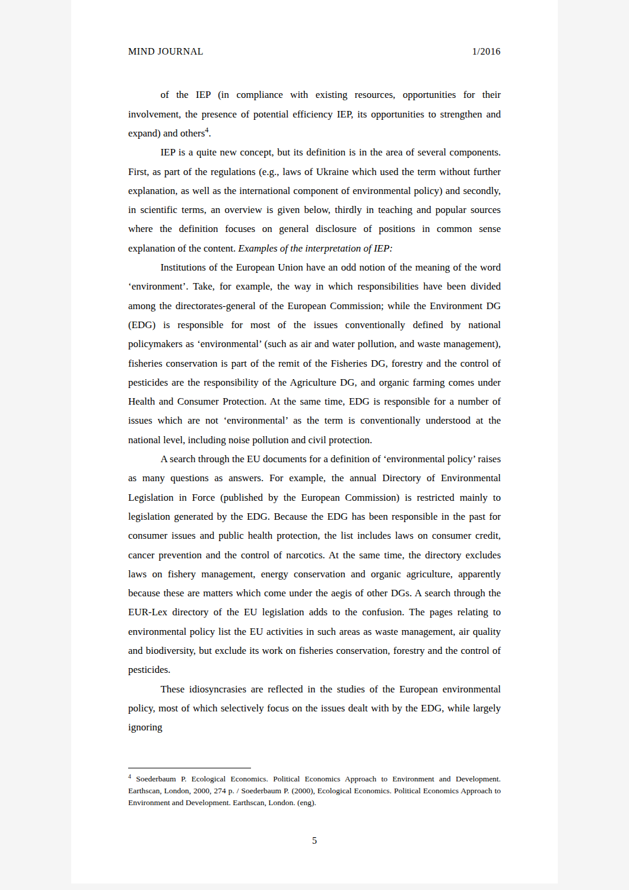MIND JOURNAL 1/2016
of the IEP (in compliance with existing resources, opportunities for their involvement, the presence of potential efficiency IEP, its opportunities to strengthen and expand) and others4.
IEP is a quite new concept, but its definition is in the area of several components. First, as part of the regulations (e.g., laws of Ukraine which used the term without further explanation, as well as the international component of environmental policy) and secondly, in scientific terms, an overview is given below, thirdly in teaching and popular sources where the definition focuses on general disclosure of positions in common sense explanation of the content. Examples of the interpretation of IEP:
Institutions of the European Union have an odd notion of the meaning of the word ‘environment’. Take, for example, the way in which responsibilities have been divided among the directorates-general of the European Commission; while the Environment DG (EDG) is responsible for most of the issues conventionally defined by national policymakers as ‘environmental’ (such as air and water pollution, and waste management), fisheries conservation is part of the remit of the Fisheries DG, forestry and the control of pesticides are the responsibility of the Agriculture DG, and organic farming comes under Health and Consumer Protection. At the same time, EDG is responsible for a number of issues which are not ‘environmental’ as the term is conventionally understood at the national level, including noise pollution and civil protection.
A search through the EU documents for a definition of ‘environmental policy’ raises as many questions as answers. For example, the annual Directory of Environmental Legislation in Force (published by the European Commission) is restricted mainly to legislation generated by the EDG. Because the EDG has been responsible in the past for consumer issues and public health protection, the list includes laws on consumer credit, cancer prevention and the control of narcotics. At the same time, the directory excludes laws on fishery management, energy conservation and organic agriculture, apparently because these are matters which come under the aegis of other DGs. A search through the EUR-Lex directory of the EU legislation adds to the confusion. The pages relating to environmental policy list the EU activities in such areas as waste management, air quality and biodiversity, but exclude its work on fisheries conservation, forestry and the control of pesticides.
These idiosyncrasies are reflected in the studies of the European environmental policy, most of which selectively focus on the issues dealt with by the EDG, while largely ignoring
4 Soederbaum P. Ecological Economics. Political Economics Approach to Environment and Development. Earthscan, London, 2000, 274 p. / Soederbaum P. (2000), Ecological Economics. Political Economics Approach to Environment and Development. Earthscan, London. (eng).
5